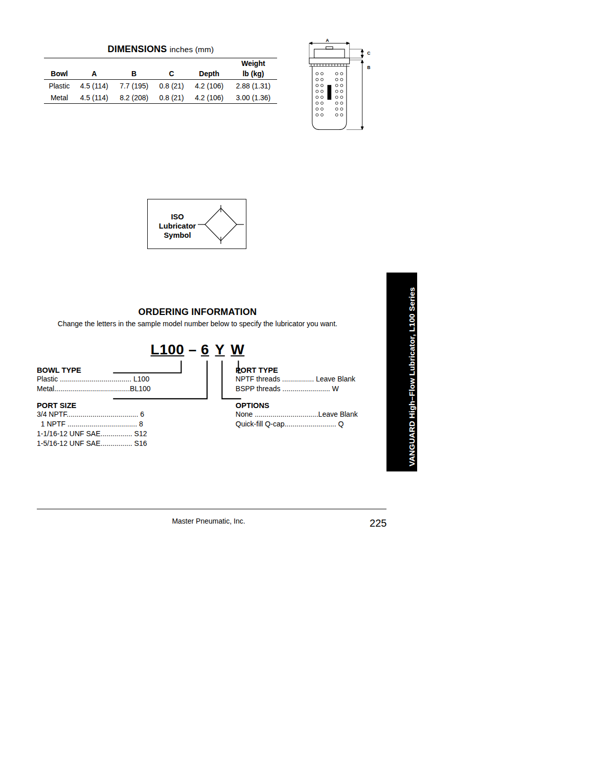DIMENSIONS inches (mm)
| | | | | | Weight |
| --- | --- | --- | --- | --- | --- |
| Bowl | A | B | C | Depth | lb (kg) |
| Plastic | 4.5 (114) | 7.7 (195) | 0.8 (21) | 4.2 (106) | 2.88 (1.31) |
| Metal | 4.5 (114) | 8.2 (208) | 0.8 (21) | 4.2 (106) | 3.00 (1.36) |
A C B
ISO
Lubricator
Symbol
ORDERING INFORMATION
Change the letters in the sample model number below to specify the lubricator you want.
L100 – 6 Y W
BOWL TYPE
Plastic .................................... L100
Metal......................................BL100
PORT SIZE
3/4 NPTF.................................... 6
1 NPTF ................................... 8
1-1/16-12 UNF SAE................ S12
1-5/16-12 UNF SAE................ S16
PORT TYPE
NPTF threads ................ Leave Blank
BSPP threads ........................ W
OPTIONS
None ................................Leave Blank
Quick-fill Q-cap.......................... Q
VANGUARD High–Flow Lubricator, L100 Series
Master Pneumatic, Inc.
225